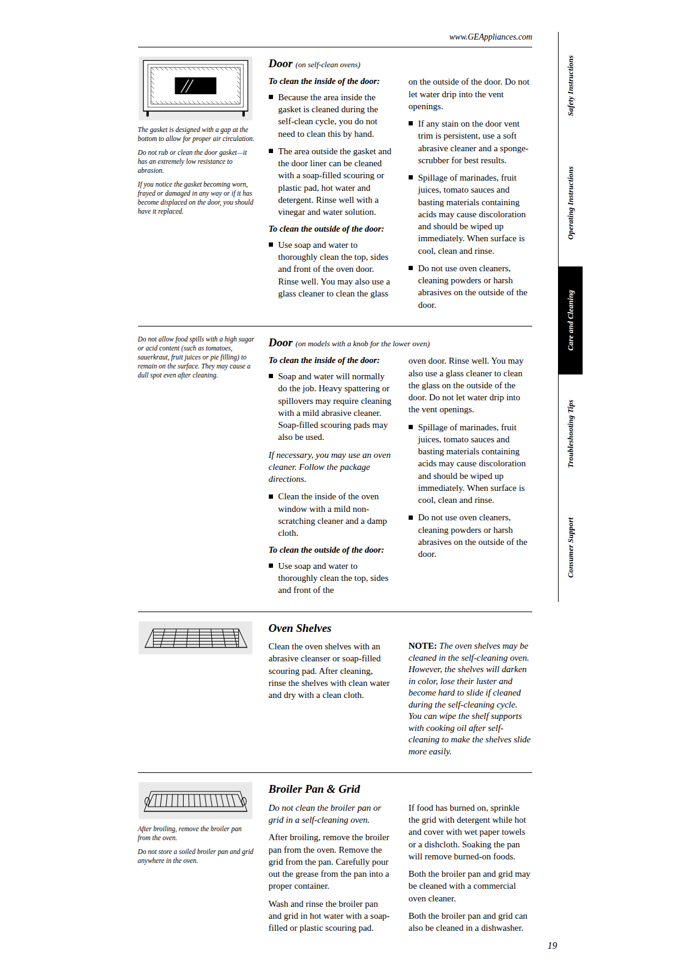Safety Instructions
Operating Instructions
Care and Cleaning
Troubleshooting Tips
Consumer Support
www.GEAppliances.com
The gasket is designed with a gap at the bottom to allow for proper air circulation.
Do not rub or clean the door gasket—it has an extremely low resistance to abrasion.
If you notice the gasket becoming worn, frayed or damaged in any way or if it has become displaced on the door, you should have it replaced.
Door (on self-clean ovens)
To clean the inside of the door:
Because the area inside the gasket is cleaned during the self-clean cycle, you do not need to clean this by hand.
The area outside the gasket and the door liner can be cleaned with a soap-filled scouring or plastic pad, hot water and detergent. Rinse well with a vinegar and water solution.
To clean the outside of the door:
Use soap and water to thoroughly clean the top, sides and front of the oven door. Rinse well. You may also use a glass cleaner to clean the glass
on the outside of the door. Do not let water drip into the vent openings.
If any stain on the door vent trim is persistent, use a soft abrasive cleaner and a sponge-scrubber for best results.
Spillage of marinades, fruit juices, tomato sauces and basting materials containing acids may cause discoloration and should be wiped up immediately. When surface is cool, clean and rinse.
Do not use oven cleaners, cleaning powders or harsh abrasives on the outside of the door.
Do not allow food spills with a high sugar or acid content (such as tomatoes, sauerkraut, fruit juices or pie filling) to remain on the surface. They may cause a dull spot even after cleaning.
Door (on models with a knob for the lower oven)
To clean the inside of the door:
Soap and water will normally do the job. Heavy spattering or spillovers may require cleaning with a mild abrasive cleaner. Soap-filled scouring pads may also be used.
If necessary, you may use an oven cleaner. Follow the package directions.
Clean the inside of the oven window with a mild non-scratching cleaner and a damp cloth.
To clean the outside of the door:
Use soap and water to thoroughly clean the top, sides and front of the
oven door. Rinse well. You may also use a glass cleaner to clean the glass on the outside of the door. Do not let water drip into the vent openings.
Spillage of marinades, fruit juices, tomato sauces and basting materials containing acids may cause discoloration and should be wiped up immediately. When surface is cool, clean and rinse.
Do not use oven cleaners, cleaning powders or harsh abrasives on the outside of the door.
Oven Shelves
Clean the oven shelves with an abrasive cleanser or soap-filled scouring pad. After cleaning, rinse the shelves with clean water and dry with a clean cloth.
NOTE: The oven shelves may be cleaned in the self-cleaning oven. However, the shelves will darken in color, lose their luster and become hard to slide if cleaned during the self-cleaning cycle. You can wipe the shelf supports with cooking oil after self-cleaning to make the shelves slide more easily.
After broiling, remove the broiler pan from the oven.
Do not store a soiled broiler pan and grid anywhere in the oven.
Broiler Pan & Grid
Do not clean the broiler pan or grid in a self-cleaning oven.
After broiling, remove the broiler pan from the oven. Remove the grid from the pan. Carefully pour out the grease from the pan into a proper container.
Wash and rinse the broiler pan and grid in hot water with a soap-filled or plastic scouring pad.
If food has burned on, sprinkle the grid with detergent while hot and cover with wet paper towels or a dishcloth. Soaking the pan will remove burned-on foods.
Both the broiler pan and grid may be cleaned with a commercial oven cleaner.
Both the broiler pan and grid can also be cleaned in a dishwasher.
19